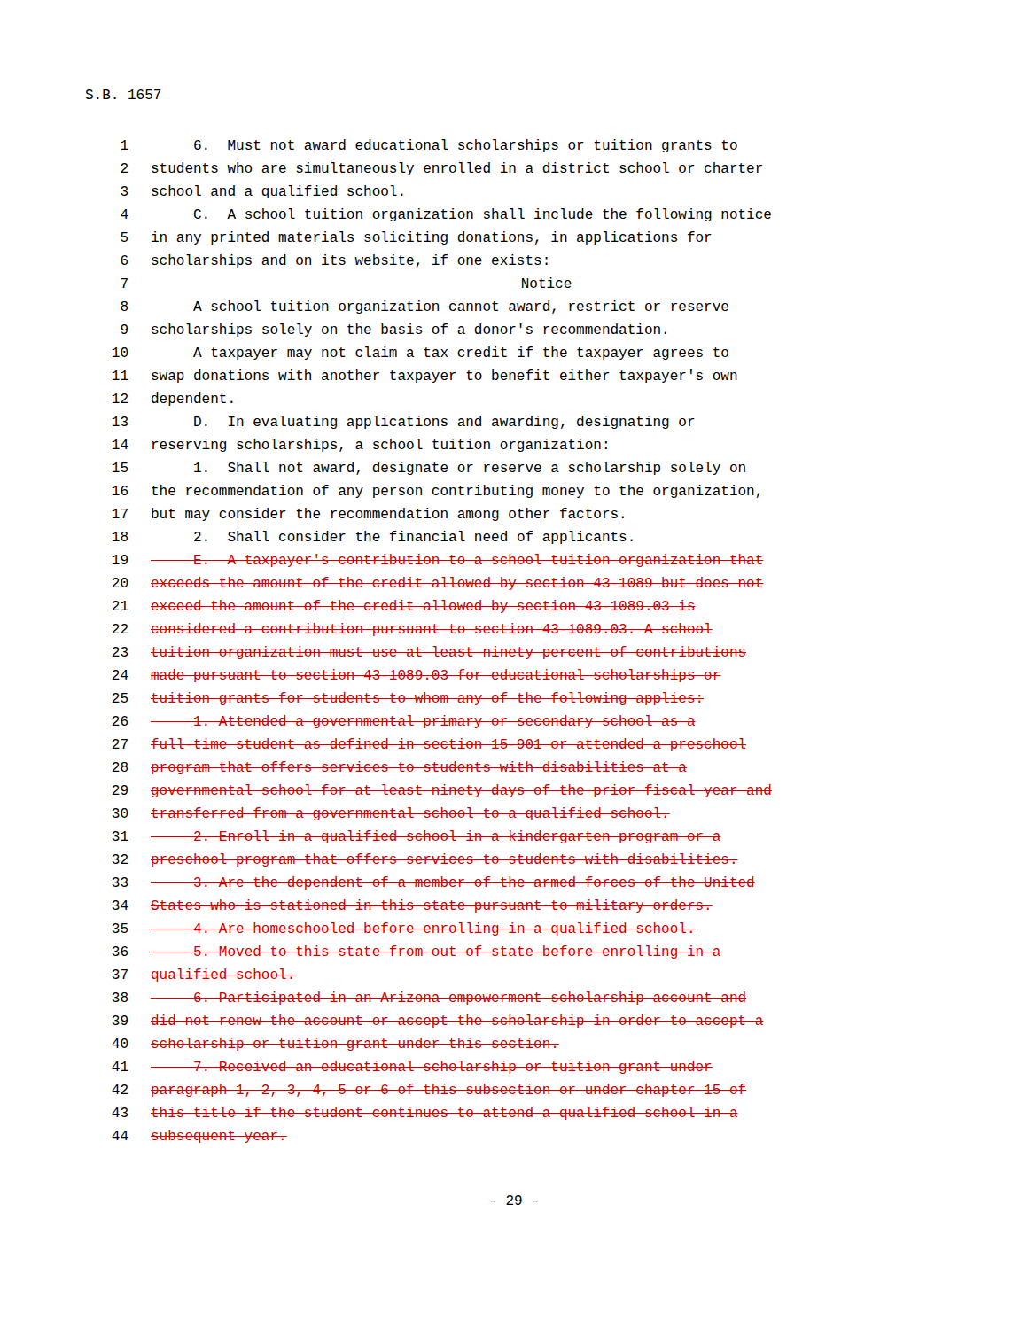S.B. 1657
| 1 | 6. Must not award educational scholarships or tuition grants to |
| 2 | students who are simultaneously enrolled in a district school or charter |
| 3 | school and a qualified school. |
| 4 | C. A school tuition organization shall include the following notice |
| 5 | in any printed materials soliciting donations, in applications for |
| 6 | scholarships and on its website, if one exists: |
| 7 | Notice |
| 8 | A school tuition organization cannot award, restrict or reserve |
| 9 | scholarships solely on the basis of a donor's recommendation. |
| 10 | A taxpayer may not claim a tax credit if the taxpayer agrees to |
| 11 | swap donations with another taxpayer to benefit either taxpayer's own |
| 12 | dependent. |
| 13 | D. In evaluating applications and awarding, designating or |
| 14 | reserving scholarships, a school tuition organization: |
| 15 | 1. Shall not award, designate or reserve a scholarship solely on |
| 16 | the recommendation of any person contributing money to the organization, |
| 17 | but may consider the recommendation among other factors. |
| 18 | 2. Shall consider the financial need of applicants. |
| 19 | E. A taxpayer's contribution to a school tuition organization that |
| 20 | exceeds the amount of the credit allowed by section 43-1089 but does not |
| 21 | exceed the amount of the credit allowed by section 43-1089.03 is |
| 22 | considered a contribution pursuant to section 43-1089.03. A school |
| 23 | tuition organization must use at least ninety percent of contributions |
| 24 | made pursuant to section 43-1089.03 for educational scholarships or |
| 25 | tuition grants for students to whom any of the following applies: |
| 26 | 1. Attended a governmental primary or secondary school as a |
| 27 | full-time student as defined in section 15-901 or attended a preschool |
| 28 | program that offers services to students with disabilities at a |
| 29 | governmental school for at least ninety days of the prior fiscal year and |
| 30 | transferred from a governmental school to a qualified school. |
| 31 | 2. Enroll in a qualified school in a kindergarten program or a |
| 32 | preschool program that offers services to students with disabilities. |
| 33 | 3. Are the dependent of a member of the armed forces of the United |
| 34 | States who is stationed in this state pursuant to military orders. |
| 35 | 4. Are homeschooled before enrolling in a qualified school. |
| 36 | 5. Moved to this state from out of state before enrolling in a |
| 37 | qualified school. |
| 38 | 6. Participated in an Arizona empowerment scholarship account and |
| 39 | did not renew the account or accept the scholarship in order to accept a |
| 40 | scholarship or tuition grant under this section. |
| 41 | 7. Received an educational scholarship or tuition grant under |
| 42 | paragraph 1, 2, 3, 4, 5 or 6 of this subsection or under chapter 15 of |
| 43 | this title if the student continues to attend a qualified school in a |
| 44 | subsequent year. |
- 29 -